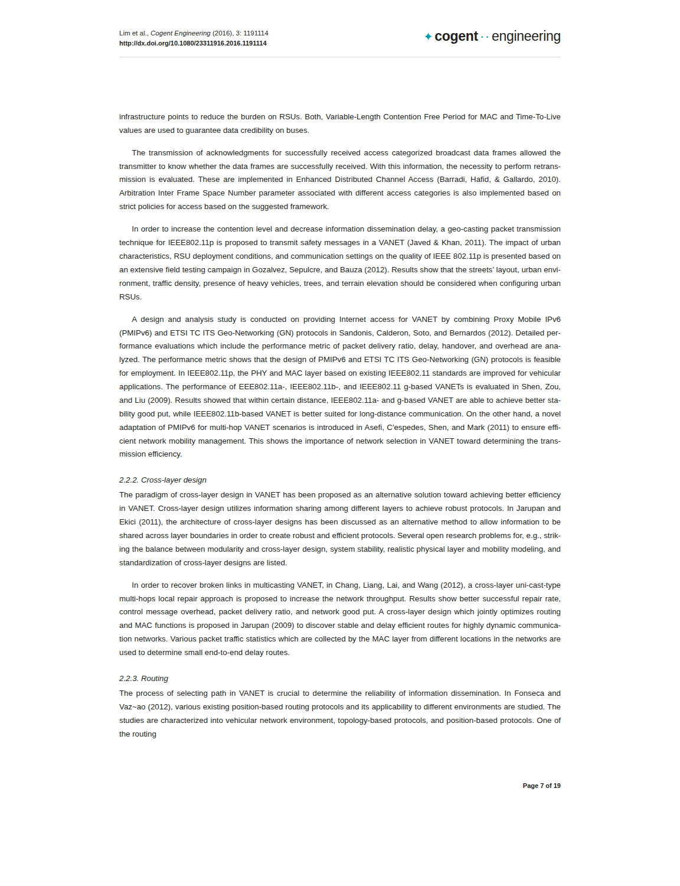Lim et al., Cogent Engineering (2016), 3: 1191114
http://dx.doi.org/10.1080/23311916.2016.1191114
✦cogent··engineering
infrastructure points to reduce the burden on RSUs. Both, Variable-Length Contention Free Period for MAC and Time-To-Live values are used to guarantee data credibility on buses.
The transmission of acknowledgments for successfully received access categorized broadcast data frames allowed the transmitter to know whether the data frames are successfully received. With this information, the necessity to perform retransmission is evaluated. These are implemented in Enhanced Distributed Channel Access (Barradi, Hafid, & Gallardo, 2010). Arbitration Inter Frame Space Number parameter associated with different access categories is also implemented based on strict policies for access based on the suggested framework.
In order to increase the contention level and decrease information dissemination delay, a geo-casting packet transmission technique for IEEE802.11p is proposed to transmit safety messages in a VANET (Javed & Khan, 2011). The impact of urban characteristics, RSU deployment conditions, and communication settings on the quality of IEEE 802.11p is presented based on an extensive field testing campaign in Gozalvez, Sepulcre, and Bauza (2012). Results show that the streets’ layout, urban environment, traffic density, presence of heavy vehicles, trees, and terrain elevation should be considered when configuring urban RSUs.
A design and analysis study is conducted on providing Internet access for VANET by combining Proxy Mobile IPv6 (PMIPv6) and ETSI TC ITS Geo-Networking (GN) protocols in Sandonis, Calderon, Soto, and Bernardos (2012). Detailed performance evaluations which include the performance metric of packet delivery ratio, delay, handover, and overhead are analyzed. The performance metric shows that the design of PMIPv6 and ETSI TC ITS Geo-Networking (GN) protocols is feasible for employment. In IEEE802.11p, the PHY and MAC layer based on existing IEEE802.11 standards are improved for vehicular applications. The performance of EEE802.11a-, IEEE802.11b-, and IEEE802.11 g-based VANETs is evaluated in Shen, Zou, and Liu (2009). Results showed that within certain distance, IEEE802.11a- and g-based VANET are able to achieve better stability good put, while IEEE802.11b-based VANET is better suited for long-distance communication. On the other hand, a novel adaptation of PMIPv6 for multi-hop VANET scenarios is introduced in Asefi, C′espedes, Shen, and Mark (2011) to ensure efficient network mobility management. This shows the importance of network selection in VANET toward determining the transmission efficiency.
2.2.2. Cross-layer design
The paradigm of cross-layer design in VANET has been proposed as an alternative solution toward achieving better efficiency in VANET. Cross-layer design utilizes information sharing among different layers to achieve robust protocols. In Jarupan and Ekici (2011), the architecture of cross-layer designs has been discussed as an alternative method to allow information to be shared across layer boundaries in order to create robust and efficient protocols. Several open research problems for, e.g., striking the balance between modularity and cross-layer design, system stability, realistic physical layer and mobility modeling, and standardization of cross-layer designs are listed.
In order to recover broken links in multicasting VANET, in Chang, Liang, Lai, and Wang (2012), a cross-layer uni-cast-type multi-hops local repair approach is proposed to increase the network throughput. Results show better successful repair rate, control message overhead, packet delivery ratio, and network good put. A cross-layer design which jointly optimizes routing and MAC functions is proposed in Jarupan (2009) to discover stable and delay efficient routes for highly dynamic communication networks. Various packet traffic statistics which are collected by the MAC layer from different locations in the networks are used to determine small end-to-end delay routes.
2.2.3. Routing
The process of selecting path in VANET is crucial to determine the reliability of information dissemination. In Fonseca and Vaz~ao (2012), various existing position-based routing protocols and its applicability to different environments are studied. The studies are characterized into vehicular network environment, topology-based protocols, and position-based protocols. One of the routing
Page 7 of 19